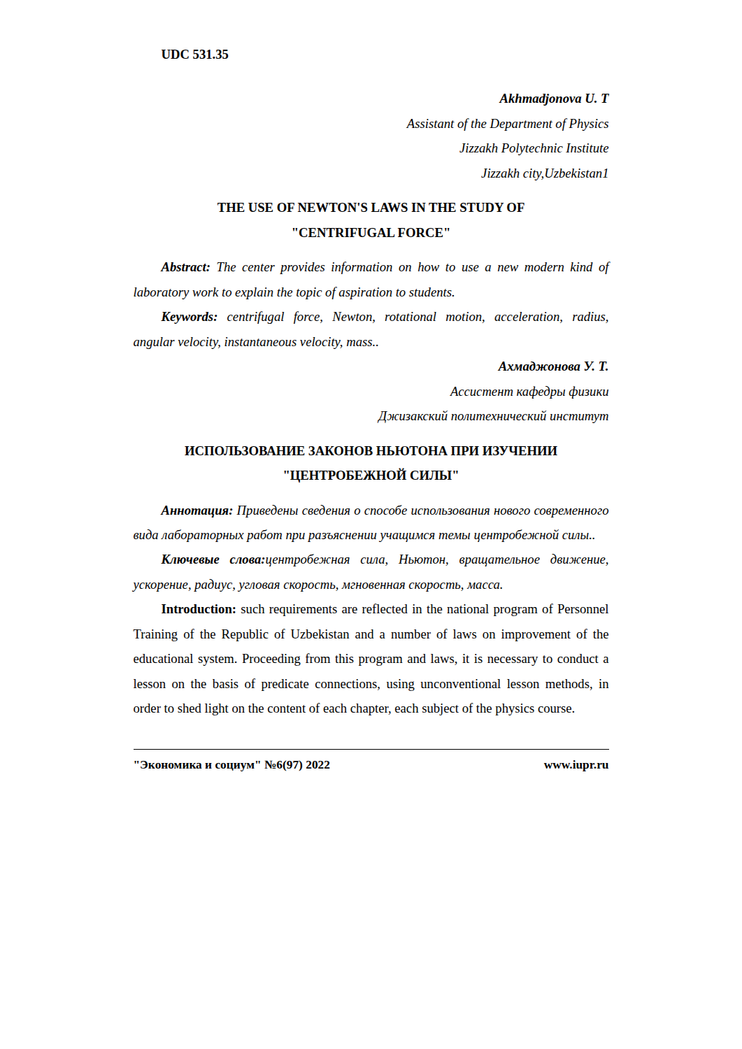UDC 531.35
Akhmadjonova U. T
Assistant of the Department of Physics
Jizzakh Polytechnic Institute
Jizzakh city,Uzbekistan1
THE USE OF NEWTON'S LAWS IN THE STUDY OF
"CENTRIFUGAL FORCE"
Abstract: The center provides information on how to use a new modern kind of laboratory work to explain the topic of aspiration to students.
Keywords: centrifugal force, Newton, rotational motion, acceleration, radius, angular velocity, instantaneous velocity, mass..
Ахмаджонова У. Т.
Ассистент кафедры физики
Джизакский политехнический институт
ИСПОЛЬЗОВАНИЕ ЗАКОНОВ НЬЮТОНА ПРИ ИЗУЧЕНИИ
"ЦЕНТРОБЕЖНОЙ СИЛЫ"
Аннотация: Приведены сведения о способе использования нового современного вида лабораторных работ при разъяснении учащимся темы центробежной силы..
Ключевые слова: центробежная сила, Ньютон, вращательное движение, ускорение, радиус, угловая скорость, мгновенная скорость, масса.
Introduction: such requirements are reflected in the national program of Personnel Training of the Republic of Uzbekistan and a number of laws on improvement of the educational system. Proceeding from this program and laws, it is necessary to conduct a lesson on the basis of predicate connections, using unconventional lesson methods, in order to shed light on the content of each chapter, each subject of the physics course.
"Экономика и социум" №6(97) 2022
www.iupr.ru